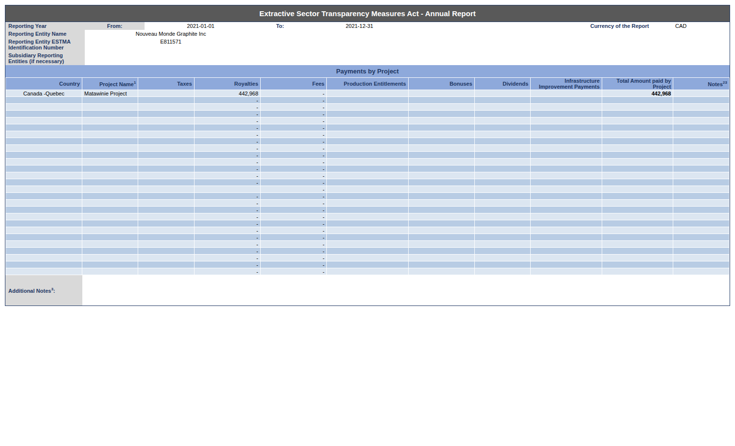Extractive Sector Transparency Measures Act - Annual Report
| Reporting Year | From: | 2021-01-01 | To: | 2021-12-31 | | Currency of the Report | CAD | |
| Reporting Entity Name | Nouveau Monde Graphite Inc | |
| Reporting Entity ESTMA Identification Number | E811571 | |
| Subsidiary Reporting Entities (if necessary) | |
Payments by Project
| Country | Project Name 1 | Taxes | Royalties | Fees | Production Entitlements | Bonuses | Dividends | Infrastructure Improvement Payments | Total Amount paid by Project | Notes 23 |
| Canada -Quebec | Matawinie Project | | 442,968 | - | | | | | 442,968 | |
| | | | - | - | | | | | | |
| | | | - | - | | | | | | |
| | | | - | - | | | | | | |
| | | | - | - | | | | | | |
| | | | - | - | | | | | | |
| | | | - | - | | | | | | |
| | | | - | - | | | | | | |
| | | | - | - | | | | | | |
| | | | - | - | | | | | | |
| | | | - | - | | | | | | |
| | | | - | - | | | | | | |
| | | | - | - | | | | | | |
| | | | - | - | | | | | | |
| | | | | - | | | | | | |
| | | | - | - | | | | | | |
| | | | - | - | | | | | | |
| | | | - | - | | | | | | |
| | | | - | - | | | | | | |
| | | | - | - | | | | | | |
| | | | - | - | | | | | | |
| | | | - | - | | | | | | |
| | | | - | - | | | | | | |
| | | | - | - | | | | | | |
| | | | - | - | | | | | | |
| | | | - | - | | | | | | |
| | | | - | - | | | | | | |
| Additional Notes 3 : | |